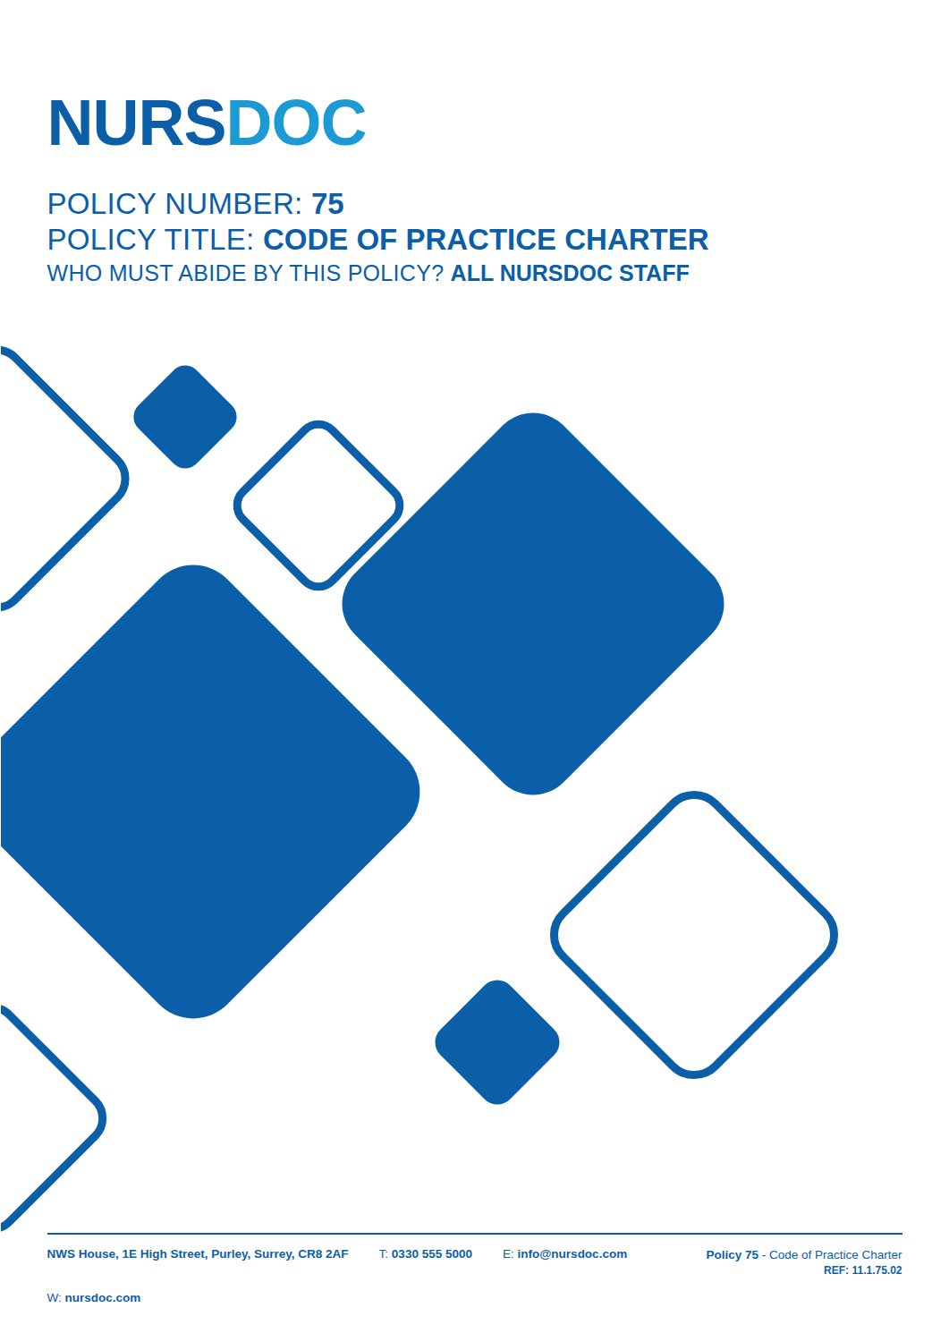NURS DOC
POLICY NUMBER: 75
POLICY TITLE: CODE OF PRACTICE CHARTER
WHO MUST ABIDE BY THIS POLICY? ALL NURSDOC STAFF
NWS House, 1E High Street, Purley, Surrey, CR8 2AF T: 0330 555 5000 E: info@nursdoc.com W: nursdoc.com
Policy 75 - Code of Practice Charter
REF: 11.1.75.02